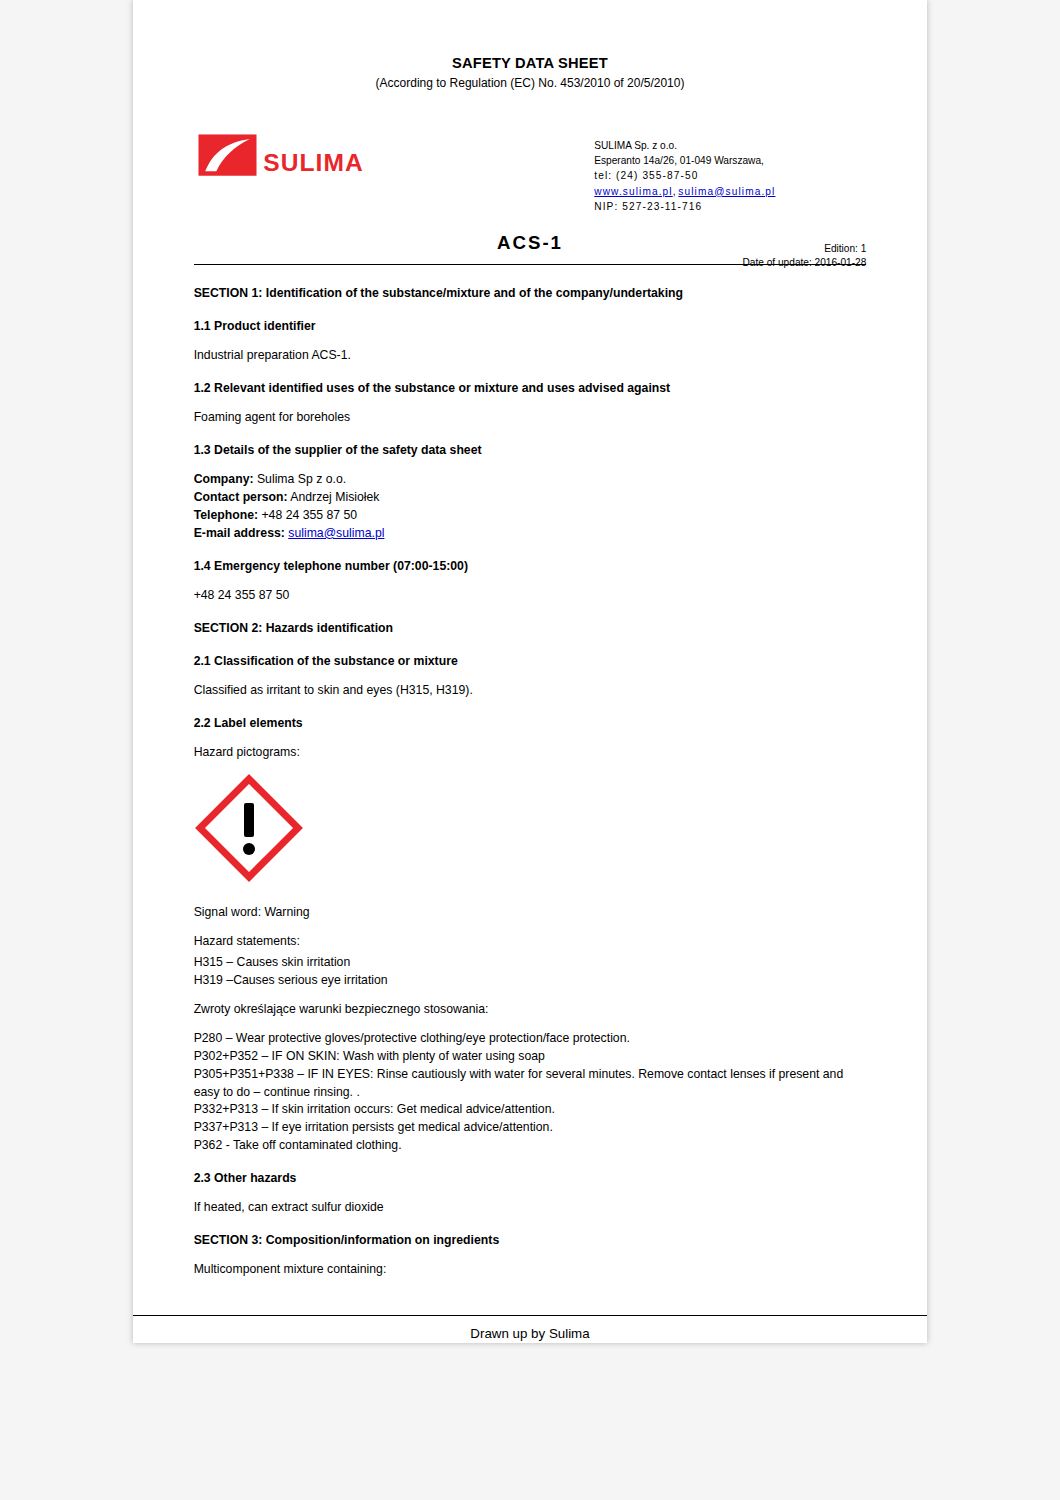SAFETY DATA SHEET
(According to Regulation (EC) No. 453/2010 of 20/5/2010)
SULIMA
SULIMA Sp. z o.o.
Esperanto 14a/26, 01-049 Warszawa,
tel: (24) 355-87-50
www.sulima.pl, sulima@sulima.pl
NIP: 527-23-11-716
ACS-1
Edition: 1
Date of update: 2016-01-28
SECTION 1: Identification of the substance/mixture and of the company/undertaking
1.1 Product identifier
Industrial preparation ACS-1.
1.2 Relevant identified uses of the substance or mixture and uses advised against
Foaming agent for boreholes
1.3 Details of the supplier of the safety data sheet
Company: Sulima Sp z o.o.
Contact person: Andrzej Misiołek
Telephone: +48 24 355 87 50
E-mail address: sulima@sulima.pl
1.4 Emergency telephone number (07:00-15:00)
+48 24 355 87 50
SECTION 2: Hazards identification
2.1 Classification of the substance or mixture
Classified as irritant to skin and eyes (H315, H319).
2.2 Label elements
Hazard pictograms:
Signal word: Warning
Hazard statements:
H315 – Causes skin irritation
H319 –Causes serious eye irritation
Zwroty określające warunki bezpiecznego stosowania:
P280 – Wear protective gloves/protective clothing/eye protection/face protection.
P302+P352 – IF ON SKIN: Wash with plenty of water using soap
P305+P351+P338 – IF IN EYES: Rinse cautiously with water for several minutes. Remove contact lenses if present and easy to do – continue rinsing. .
P332+P313 – If skin irritation occurs: Get medical advice/attention.
P337+P313 – If eye irritation persists get medical advice/attention.
P362 - Take off contaminated clothing.
2.3 Other hazards
If heated, can extract sulfur dioxide
SECTION 3: Composition/information on ingredients
Multicomponent mixture containing:
Drawn up by Sulima